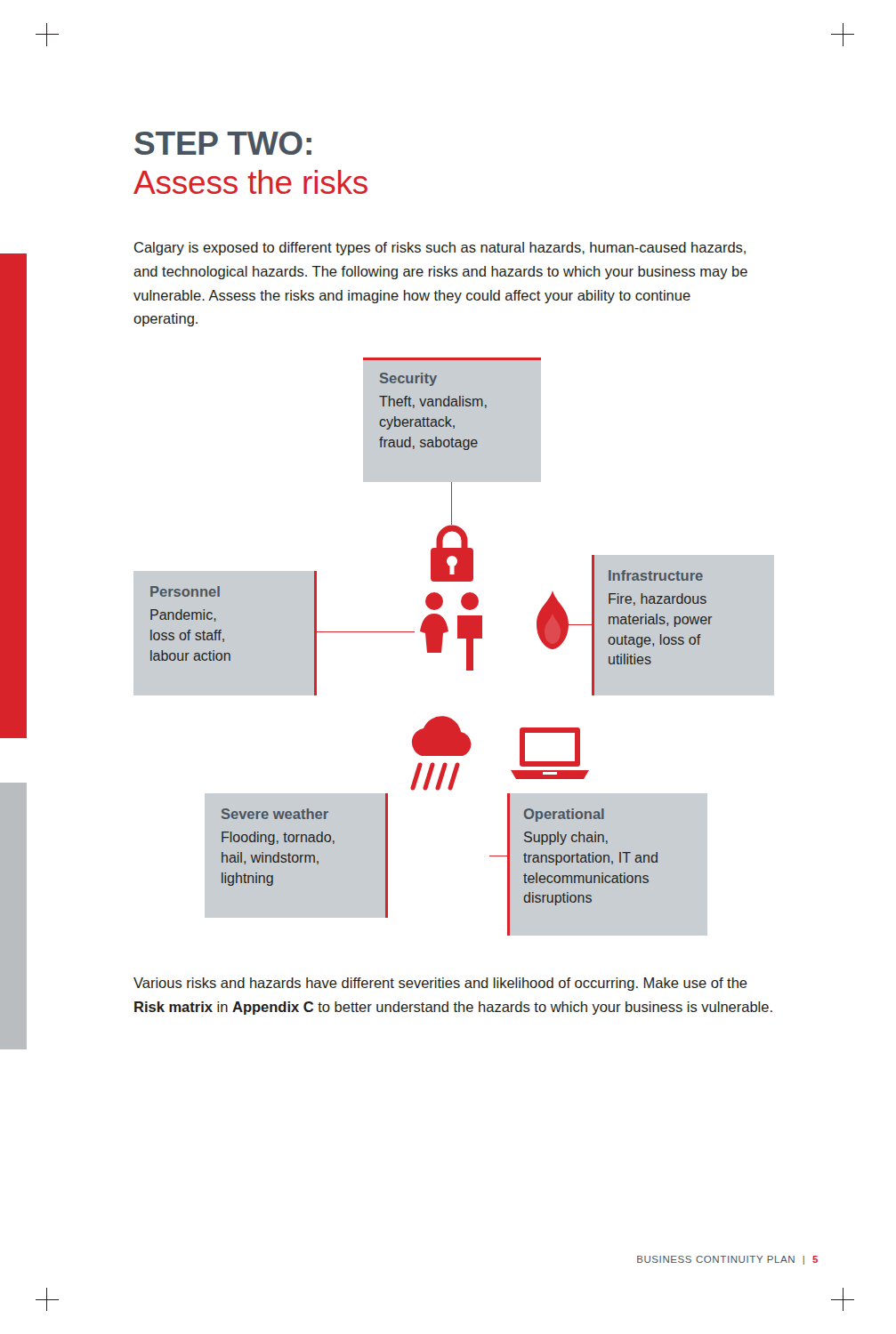STEP TWO: Assess the risks
Calgary is exposed to different types of risks such as natural hazards, human-caused hazards, and technological hazards. The following are risks and hazards to which your business may be vulnerable. Assess the risks and imagine how they could affect your ability to continue operating.
Security
Theft, vandalism,
cyberattack,
fraud, sabotage
Personnel
Pandemic,
loss of staff,
labour action
Infrastructure
Fire, hazardous
materials, power
outage, loss of
utilities
Severe weather
Flooding, tornado,
hail, windstorm,
lightning
Operational
Supply chain,
transportation, IT and
telecommunications
disruptions
Various risks and hazards have different severities and likelihood of occurring. Make use of the Risk matrix in Appendix C to better understand the hazards to which your business is vulnerable.
BUSINESS CONTINUITY PLAN | 5